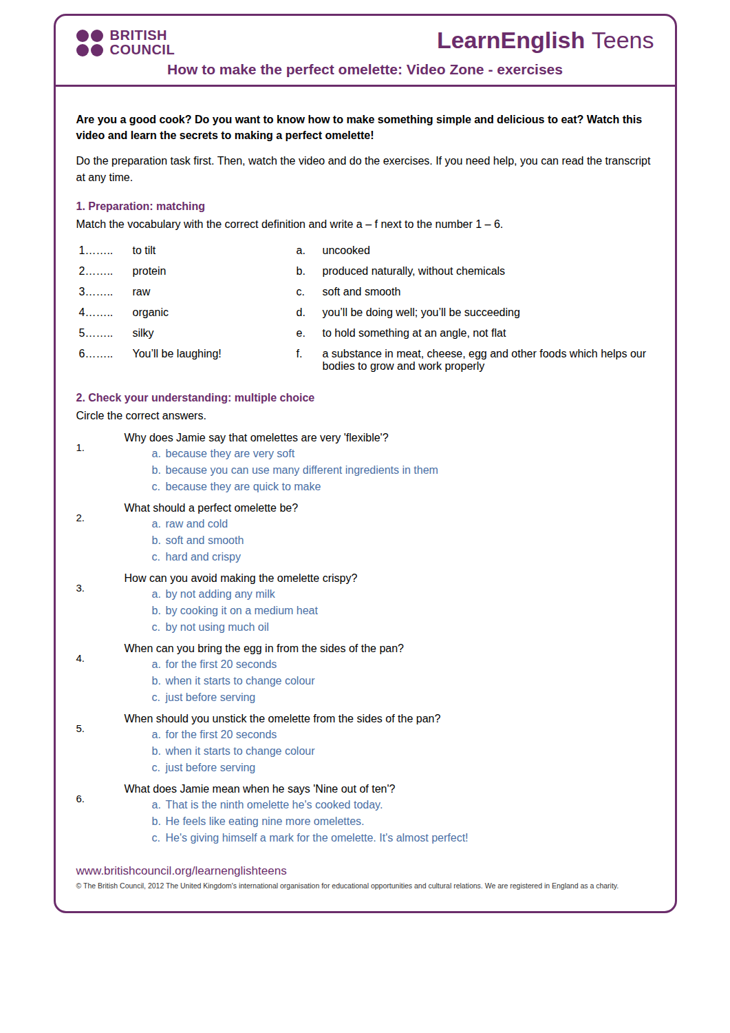BRITISH
COUNCIL
Learn English Teens
How to make the perfect omelette: Video Zone - exercises
Are you a good cook? Do you want to know how to make something simple and delicious to eat? Watch this video and learn the secrets to making a perfect omelette!
Do the preparation task first. Then, watch the video and do the exercises. If you need help, you can read the transcript at any time.
1. Preparation: matching
Match the vocabulary with the correct definition and write a – f next to the number 1 – 6.
| 1…….. | to tilt | a. | uncooked |
| 2…….. | protein | b. | produced naturally, without chemicals |
| 3…….. | raw | c. | soft and smooth |
| 4…….. | organic | d. | you’ll be doing well; you’ll be succeeding |
| 5…….. | silky | e. | to hold something at an angle, not flat |
| 6…….. | You’ll be laughing! | f. | a substance in meat, cheese, egg and other foods which helps our bodies to grow and work properly |
2. Check your understanding: multiple choice
Circle the correct answers.
Why does Jamie say that omelettes are very 'flexible'?
because they are very soft
because you can use many different ingredients in them
because they are quick to make
What should a perfect omelette be?
raw and cold
soft and smooth
hard and crispy
How can you avoid making the omelette crispy?
by not adding any milk
by cooking it on a medium heat
by not using much oil
When can you bring the egg in from the sides of the pan?
for the first 20 seconds
when it starts to change colour
just before serving
When should you unstick the omelette from the sides of the pan?
for the first 20 seconds
when it starts to change colour
just before serving
What does Jamie mean when he says 'Nine out of ten'?
That is the ninth omelette he's cooked today.
He feels like eating nine more omelettes.
He's giving himself a mark for the omelette. It's almost perfect!
www.britishcouncil.org/learnenglishteens
© The British Council, 2012 The United Kingdom's international organisation for educational opportunities and cultural relations. We are registered in England as a charity.